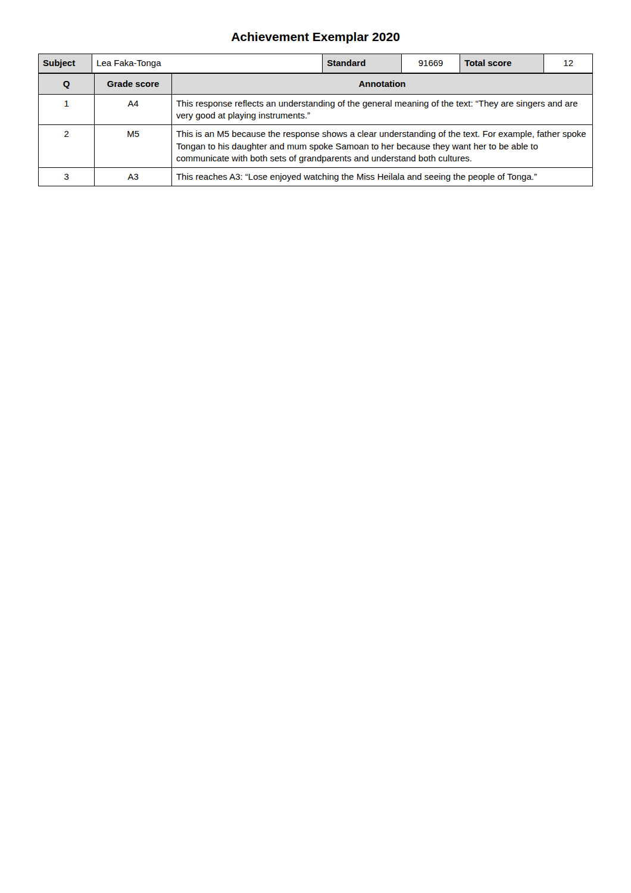Achievement Exemplar 2020
| Subject | Lea Faka-Tonga | Standard | 91669 | Total score | 12 |
| Q | Grade score | Annotation |
| 1 | A4 | This response reflects an understanding of the general meaning of the text: “They are singers and are very good at playing instruments.” |
| 2 | M5 | This is an M5 because the response shows a clear understanding of the text. For example, father spoke Tongan to his daughter and mum spoke Samoan to her because they want her to be able to communicate with both sets of grandparents and understand both cultures. |
| 3 | A3 | This reaches A3: “Lose enjoyed watching the Miss Heilala and seeing the people of Tonga.” |